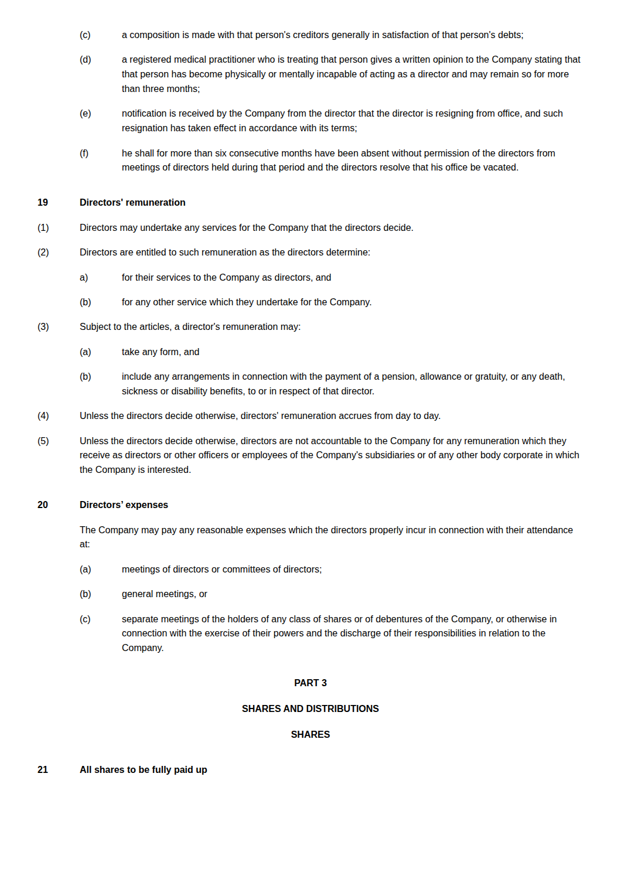(c)
a composition is made with that person's creditors generally in satisfaction of that person's debts;
(d)
a registered medical practitioner who is treating that person gives a written opinion to the Company stating that that person has become physically or mentally incapable of acting as a director and may remain so for more than three months;
(e)
notification is received by the Company from the director that the director is resigning from office, and such resignation has taken effect in accordance with its terms;
(f)
he shall for more than six consecutive months have been absent without permission of the directors from meetings of directors held during that period and the directors resolve that his office be vacated.
19 Directors' remuneration
(1)
Directors may undertake any services for the Company that the directors decide.
(2)
Directors are entitled to such remuneration as the directors determine:
a)
for their services to the Company as directors, and
(b)
for any other service which they undertake for the Company.
(3)
Subject to the articles, a director's remuneration may:
(a)
take any form, and
(b)
include any arrangements in connection with the payment of a pension, allowance or gratuity, or any death, sickness or disability benefits, to or in respect of that director.
(4)
Unless the directors decide otherwise, directors' remuneration accrues from day to day.
(5)
Unless the directors decide otherwise, directors are not accountable to the Company for any remuneration which they receive as directors or other officers or employees of the Company's subsidiaries or of any other body corporate in which the Company is interested.
20 Directors’ expenses
The Company may pay any reasonable expenses which the directors properly incur in connection with their attendance at:
(a)
meetings of directors or committees of directors;
(b)
general meetings, or
(c)
separate meetings of the holders of any class of shares or of debentures of the Company, or otherwise in connection with the exercise of their powers and the discharge of their responsibilities in relation to the Company.
PART 3
SHARES AND DISTRIBUTIONS
SHARES
21 All shares to be fully paid up